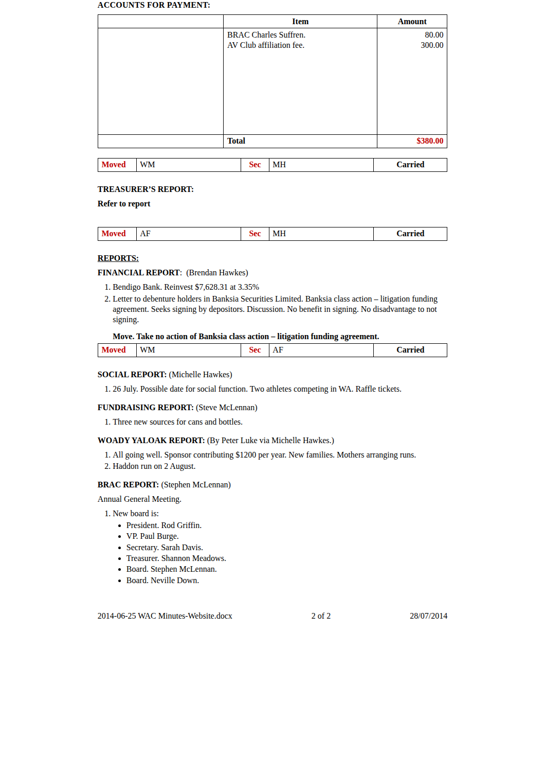ACCOUNTS FOR PAYMENT:
| | Item | Amount |
| | BRAC Charles Suffren. AV Club affiliation fee. | 80.00 300.00 |
| | Total | $380.00 |
| Moved | WM | Sec | MH | Carried |
TREASURER’S REPORT:
Refer to report
| Moved | AF | Sec | MH | Carried |
REPORTS:
FINANCIAL REPORT: (Brendan Hawkes)
Bendigo Bank. Reinvest $7,628.31 at 3.35%
Letter to debenture holders in Banksia Securities Limited. Banksia class action – litigation funding agreement. Seeks signing by depositors. Discussion. No benefit in signing. No disadvantage to not signing.
Move. Take no action of Banksia class action – litigation funding agreement.
| Moved | WM | Sec | AF | Carried |
SOCIAL REPORT: (Michelle Hawkes)
26 July. Possible date for social function. Two athletes competing in WA. Raffle tickets.
FUNDRAISING REPORT: (Steve McLennan)
Three new sources for cans and bottles.
WOADY YALOAK REPORT: (By Peter Luke via Michelle Hawkes.)
All going well. Sponsor contributing $1200 per year. New families. Mothers arranging runs.
Haddon run on 2 August.
BRAC REPORT: (Stephen McLennan)
Annual General Meeting.
New board is:
President. Rod Griffin.
VP. Paul Burge.
Secretary. Sarah Davis.
Treasurer. Shannon Meadows.
Board. Stephen McLennan.
Board. Neville Down.
2014-06-25 WAC Minutes-Website.docx
2 of 2
28/07/2014